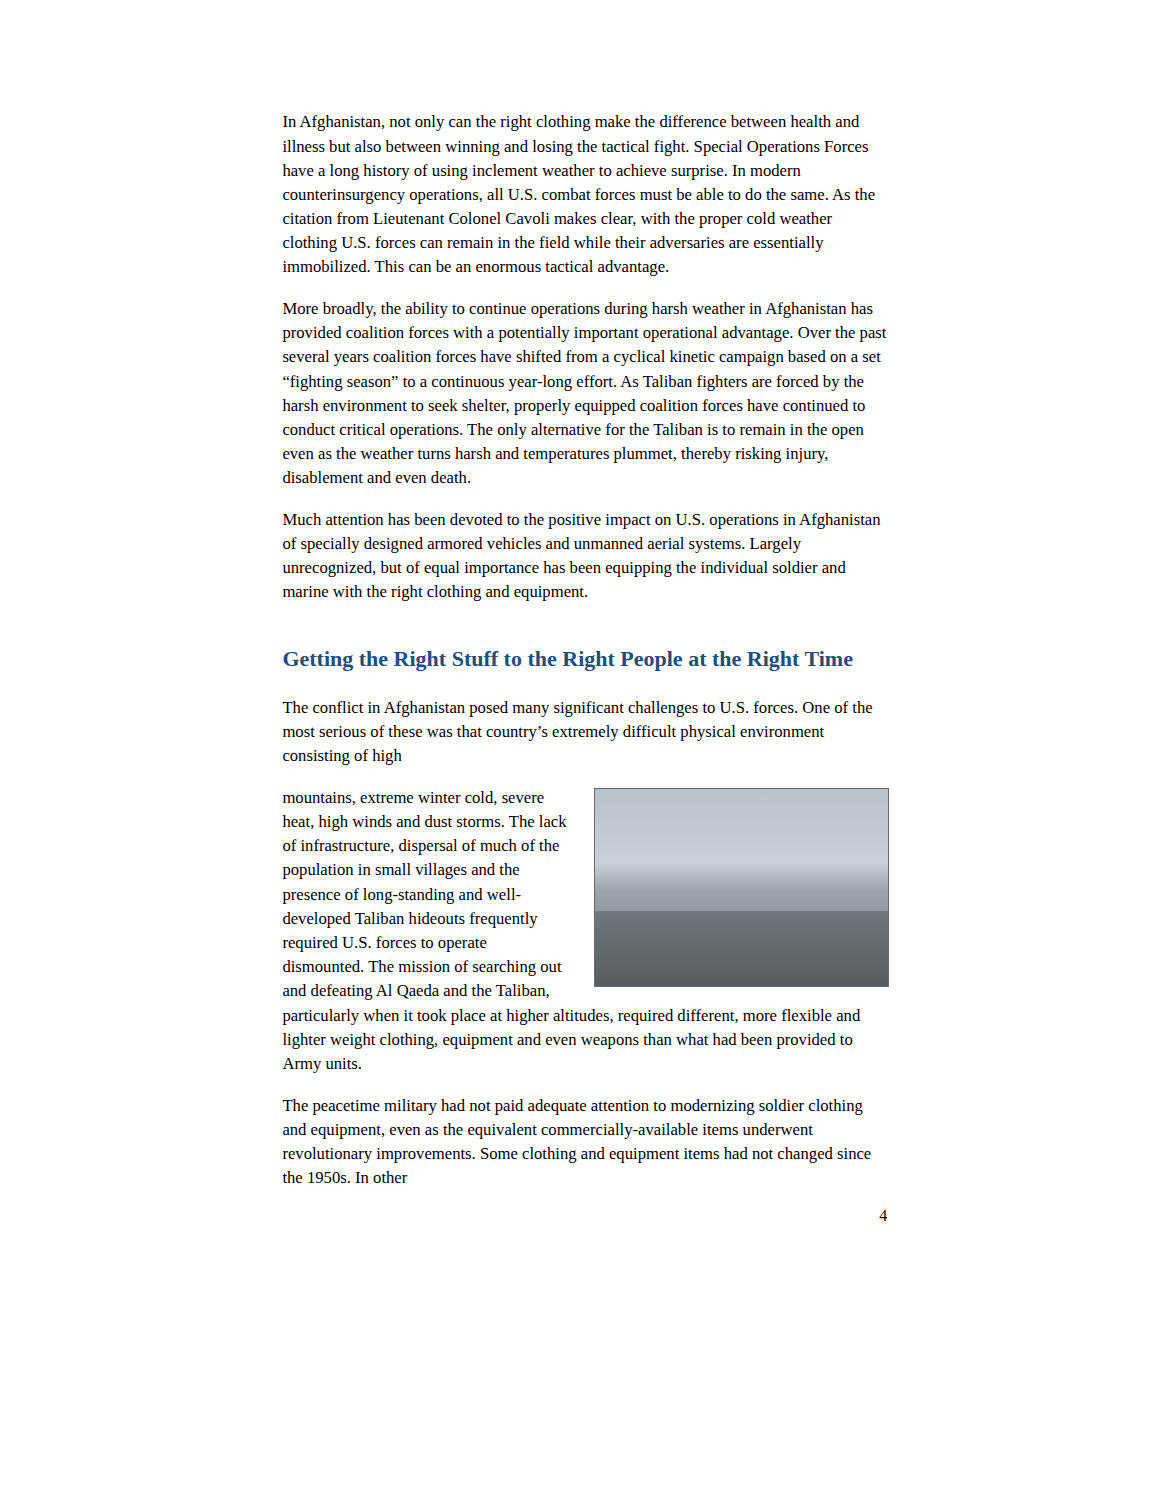In Afghanistan, not only can the right clothing make the difference between health and illness but also between winning and losing the tactical fight. Special Operations Forces have a long history of using inclement weather to achieve surprise. In modern counterinsurgency operations, all U.S. combat forces must be able to do the same. As the citation from Lieutenant Colonel Cavoli makes clear, with the proper cold weather clothing U.S. forces can remain in the field while their adversaries are essentially immobilized. This can be an enormous tactical advantage.
More broadly, the ability to continue operations during harsh weather in Afghanistan has provided coalition forces with a potentially important operational advantage. Over the past several years coalition forces have shifted from a cyclical kinetic campaign based on a set “fighting season” to a continuous year-long effort. As Taliban fighters are forced by the harsh environment to seek shelter, properly equipped coalition forces have continued to conduct critical operations. The only alternative for the Taliban is to remain in the open even as the weather turns harsh and temperatures plummet, thereby risking injury, disablement and even death.
Much attention has been devoted to the positive impact on U.S. operations in Afghanistan of specially designed armored vehicles and unmanned aerial systems. Largely unrecognized, but of equal importance has been equipping the individual soldier and marine with the right clothing and equipment.
Getting the Right Stuff to the Right People at the Right Time
The conflict in Afghanistan posed many significant challenges to U.S. forces. One of the most serious of these was that country’s extremely difficult physical environment consisting of high
mountains, extreme winter cold, severe heat, high winds and dust storms. The lack of infrastructure, dispersal of much of the population in small villages and the presence of long-standing and well-developed Taliban hideouts frequently required U.S. forces to operate dismounted. The mission of searching out and defeating Al Qaeda and the Taliban, particularly when it took place at higher altitudes, required different, more flexible and lighter weight clothing, equipment and even weapons than what had been provided to Army units.
The peacetime military had not paid adequate attention to modernizing soldier clothing and equipment, even as the equivalent commercially-available items underwent revolutionary improvements. Some clothing and equipment items had not changed since the 1950s. In other
4